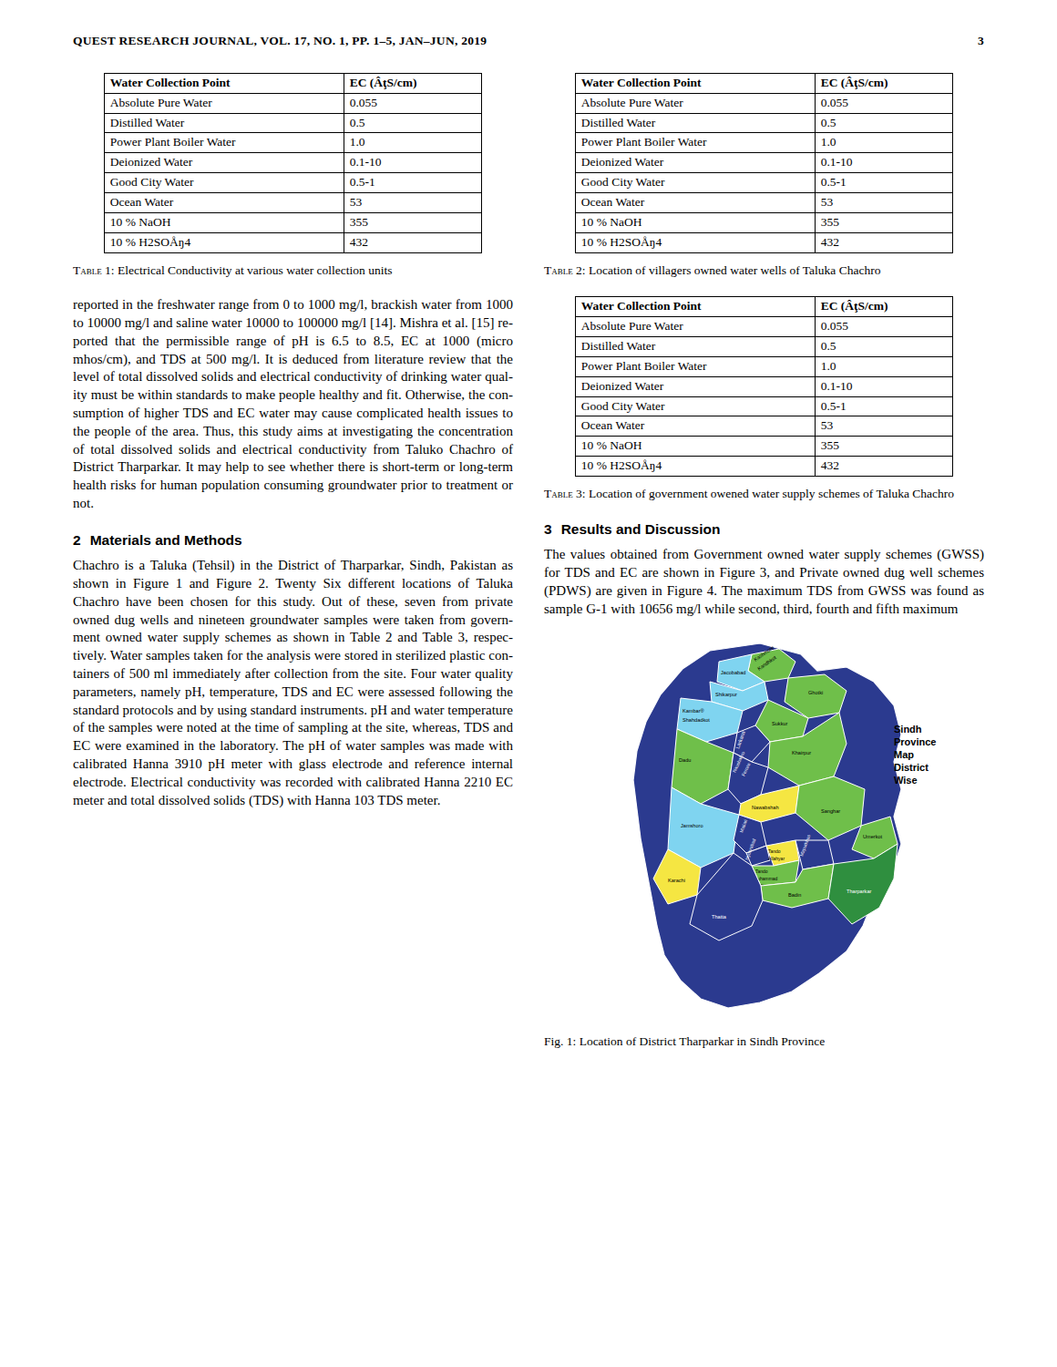Quest Research Journal, Vol. 17, No. 1, pp. 1–5, Jan–Jun, 2019 3
| Water Collection Point | EC (ÂţS/cm) |
| --- | --- |
| Absolute Pure Water | 0.055 |
| Distilled Water | 0.5 |
| Power Plant Boiler Water | 1.0 |
| Deionized Water | 0.1-10 |
| Good City Water | 0.5-1 |
| Ocean Water | 53 |
| 10 % NaOH | 355 |
| 10 % H2SOÅŋ4 | 432 |
Table 1: Electrical Conductivity at various water collection units
reported in the freshwater range from 0 to 1000 mg/l, brackish water from 1000 to 10000 mg/l and saline water 10000 to 100000 mg/l [14]. Mishra et al. [15] reported that the permissible range of pH is 6.5 to 8.5, EC at 1000 (micro mhos/cm), and TDS at 500 mg/l. It is deduced from literature review that the level of total dissolved solids and electrical conductivity of drinking water quality must be within standards to make people healthy and fit. Otherwise, the consumption of higher TDS and EC water may cause complicated health issues to the people of the area. Thus, this study aims at investigating the concentration of total dissolved solids and electrical conductivity from Taluko Chachro of District Tharparkar. It may help to see whether there is short-term or long-term health risks for human population consuming groundwater prior to treatment or not.
2 Materials and Methods
Chachro is a Taluka (Tehsil) in the District of Tharparkar, Sindh, Pakistan as shown in Figure 1 and Figure 2. Twenty Six different locations of Taluka Chachro have been chosen for this study. Out of these, seven from private owned dug wells and nineteen groundwater samples were taken from government owned water supply schemes as shown in Table 2 and Table 3, respectively. Water samples taken for the analysis were stored in sterilized plastic containers of 500 ml immediately after collection from the site. Four water quality parameters, namely pH, temperature, TDS and EC were assessed following the standard protocols and by using standard instruments. pH and water temperature of the samples were noted at the time of sampling at the site, whereas, TDS and EC were examined in the laboratory. The pH of water samples was made with calibrated Hanna 3910 pH meter with glass electrode and reference internal electrode. Electrical conductivity was recorded with calibrated Hanna 2210 EC meter and total dissolved solids (TDS) with Hanna 103 TDS meter.
| Water Collection Point | EC (ÂţS/cm) |
| --- | --- |
| Absolute Pure Water | 0.055 |
| Distilled Water | 0.5 |
| Power Plant Boiler Water | 1.0 |
| Deionized Water | 0.1-10 |
| Good City Water | 0.5-1 |
| Ocean Water | 53 |
| 10 % NaOH | 355 |
| 10 % H2SOÅŋ4 | 432 |
Table 2: Location of villagers owned water wells of Taluka Chachro
| Water Collection Point | EC (ÂţS/cm) |
| --- | --- |
| Absolute Pure Water | 0.055 |
| Distilled Water | 0.5 |
| Power Plant Boiler Water | 1.0 |
| Deionized Water | 0.1-10 |
| Good City Water | 0.5-1 |
| Ocean Water | 53 |
| 10 % NaOH | 355 |
| 10 % H2SOÅŋ4 | 432 |
Table 3: Location of government owened water supply schemes of Taluka Chachro
3 Results and Discussion
The values obtained from Government owned water supply schemes (GWSS) for TDS and EC are shown in Figure 3, and Private owned dug well schemes (PDWS) are given in Figure 4. The maximum TDS from GWSS was found as sample G-1 with 10656 mg/l while second, third, fourth and fifth maximum
Kashmore Kandhkot Jacobabad Shikarpur Ghotki Sukkur Kambar® Shahdadkot Larkana Khairpur Dadu Naushahro Feroze Nawabshah Sanghar Umerkot Jamshoro Matiari Hyderabad Tando Allahyar Mirpurkhas Tando Muhammad Khan Badin Karachi Thatta Tharparkar Sindh Province Map District Wise
Fig. 1: Location of District Tharparkar in Sindh Province